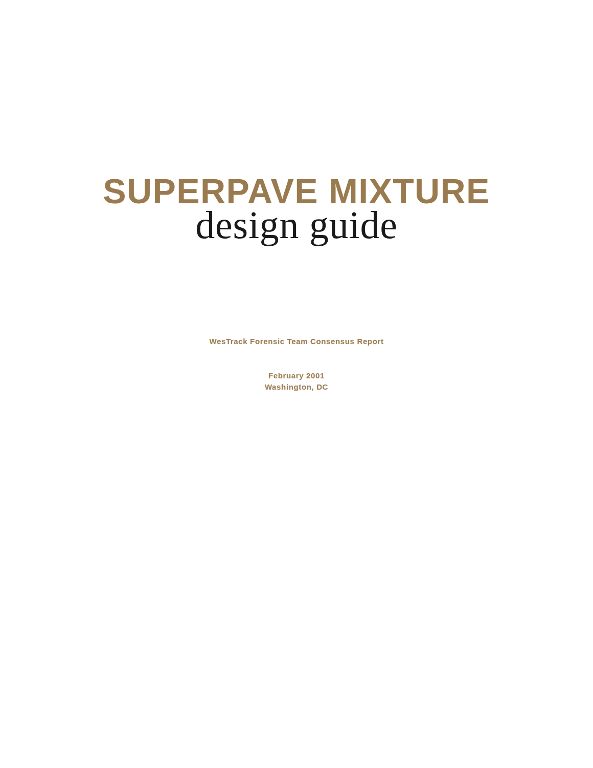Superpave Mixture
design guide
WesTrack Forensic Team Consensus Report
February 2001
Washington, DC